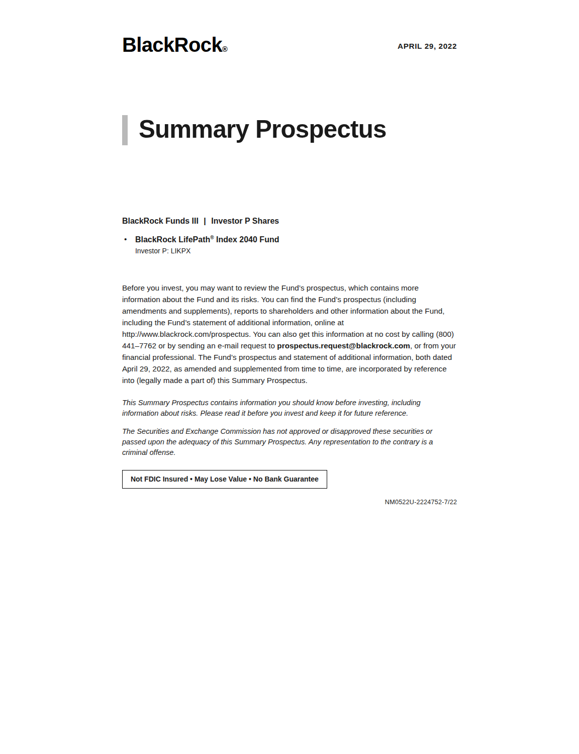BlackRock®
APRIL 29, 2022
Summary Prospectus
BlackRock Funds III | Investor P Shares
BlackRock LifePath® Index 2040 Fund
Investor P: LIKPX
Before you invest, you may want to review the Fund’s prospectus, which contains more information about the Fund and its risks. You can find the Fund’s prospectus (including amendments and supplements), reports to shareholders and other information about the Fund, including the Fund’s statement of additional information, online at http://www.blackrock.com/prospectus. You can also get this information at no cost by calling (800) 441–7762 or by sending an e-mail request to prospectus.request@blackrock.com, or from your financial professional. The Fund’s prospectus and statement of additional information, both dated April 29, 2022, as amended and supplemented from time to time, are incorporated by reference into (legally made a part of) this Summary Prospectus.
This Summary Prospectus contains information you should know before investing, including information about risks. Please read it before you invest and keep it for future reference.
The Securities and Exchange Commission has not approved or disapproved these securities or passed upon the adequacy of this Summary Prospectus. Any representation to the contrary is a criminal offense.
Not FDIC Insured • May Lose Value • No Bank Guarantee
NM0522U-2224752-7/22